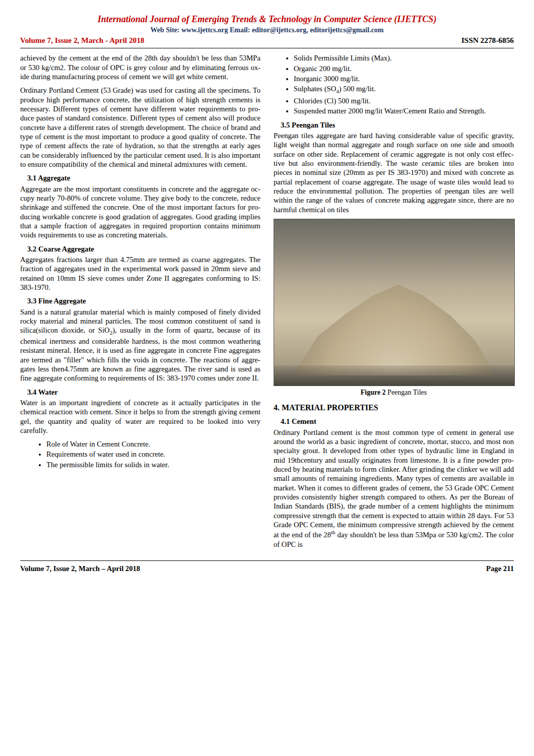International Journal of Emerging Trends & Technology in Computer Science (IJETTCS)
Web Site: www.ijettcs.org Email: editor@ijettcs.org, editorijettcs@gmail.com
Volume 7, Issue 2, March - April 2018 ISSN 2278-6856
achieved by the cement at the end of the 28th day shouldn't be less than 53MPa or 530 kg/cm2. The colour of OPC is grey colour and by eliminating ferrous oxide during manufacturing process of cement we will get white cement.
Ordinary Portland Cement (53 Grade) was used for casting all the specimens. To produce high performance concrete, the utilization of high strength cements is necessary. Different types of cement have different water requirements to produce pastes of standard consistence. Different types of cement also will produce concrete have a different rates of strength development. The choice of brand and type of cement is the most important to produce a good quality of concrete. The type of cement affects the rate of hydration, so that the strengths at early ages can be considerably influenced by the particular cement used. It is also important to ensure compatibility of the chemical and mineral admixtures with cement.
3.1 Aggregate
Aggregate are the most important constituents in concrete and the aggregate occupy nearly 70-80% of concrete volume. They give body to the concrete, reduce shrinkage and stiffened the concrete. One of the most important factors for producing workable concrete is good gradation of aggregates. Good grading implies that a sample fraction of aggregates in required proportion contains minimum voids requirements to use as concreting materials.
3.2 Coarse Aggregate
Aggregates fractions larger than 4.75mm are termed as coarse aggregates. The fraction of aggregates used in the experimental work passed in 20mm sieve and retained on 10mm IS sieve comes under Zone II aggregates conforming to IS: 383-1970.
3.3 Fine Aggregate
Sand is a natural granular material which is mainly composed of finely divided rocky material and mineral particles. The most common constituent of sand is silica(silicon dioxide, or SiO2), usually in the form of quartz, because of its chemical inertness and considerable hardness, is the most common weathering resistant mineral. Hence, it is used as fine aggregate in concrete Fine aggregates are termed as "filler" which fills the voids in concrete. The reactions of aggregates less then4.75mm are known as fine aggregates. The river sand is used as fine aggregate conforming to requirements of IS: 383-1970 comes under zone II.
3.4 Water
Water is an important ingredient of concrete as it actually participates in the chemical reaction with cement. Since it helps to from the strength giving cement gel, the quantity and quality of water are required to be looked into very carefully.
Role of Water in Cement Concrete.
Requirements of water used in concrete.
The permissible limits for solids in water.
Solids Permissible Limits (Max).
Organic 200 mg/lit.
Inorganic 3000 mg/lit.
Sulphates (SO4) 500 mg/lit.
Chlorides (Cl) 500 mg/lit.
Suspended matter 2000 mg/lit Water/Cement Ratio and Strength.
3.5 Peengan Tiles
Peengan tiles aggregate are hard having considerable value of specific gravity, light weight than normal aggregate and rough surface on one side and smooth surface on other side. Replacement of ceramic aggregate is not only cost effective but also environment-friendly. The waste ceramic tiles are broken into pieces in nominal size (20mm as per IS 383-1970) and mixed with concrete as partial replacement of coarse aggregate. The usage of waste tiles would lead to reduce the environmental pollution. The properties of peengan tiles are well within the range of the values of concrete making aggregate since, there are no harmful chemical on tiles
Figure 2 Peengan Tiles
4. MATERIAL PROPERTIES
4.1 Cement
Ordinary Portland cement is the most common type of cement in general use around the world as a basic ingredient of concrete, mortar, stucco, and most non specialty grout. It developed from other types of hydraulic lime in England in mid 19thcentury and usually originates from limestone. It is a fine powder produced by heating materials to form clinker. After grinding the clinker we will add small amounts of remaining ingredients. Many types of cements are available in market. When it comes to different grades of cement, the 53 Grade OPC Cement provides consistently higher strength compared to others. As per the Bureau of Indian Standards (BIS), the grade number of a cement highlights the minimum compressive strength that the cement is expected to attain within 28 days. For 53 Grade OPC Cement, the minimum compressive strength achieved by the cement at the end of the 28th day shouldn't be less than 53Mpa or 530 kg/cm2. The color of OPC is
Volume 7, Issue 2, March – April 2018 Page 211